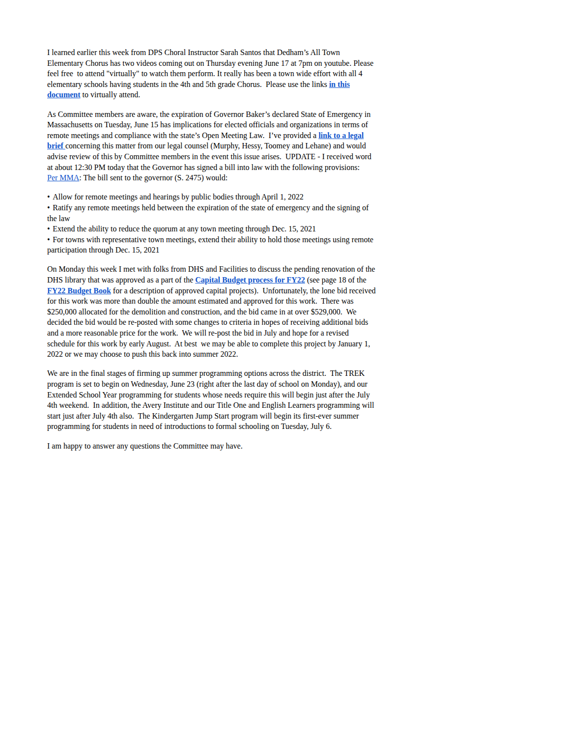I learned earlier this week from DPS Choral Instructor Sarah Santos that Dedham’s All Town Elementary Chorus has two videos coming out on Thursday evening June 17 at 7pm on youtube. Please feel free to attend "virtually" to watch them perform. It really has been a town wide effort with all 4 elementary schools having students in the 4th and 5th grade Chorus. Please use the links in this document to virtually attend.
As Committee members are aware, the expiration of Governor Baker’s declared State of Emergency in Massachusetts on Tuesday, June 15 has implications for elected officials and organizations in terms of remote meetings and compliance with the state’s Open Meeting Law. I’ve provided a link to a legal brief concerning this matter from our legal counsel (Murphy, Hessy, Toomey and Lehane) and would advise review of this by Committee members in the event this issue arises. UPDATE - I received word at about 12:30 PM today that the Governor has signed a bill into law with the following provisions:
Per MMA: The bill sent to the governor (S. 2475) would:
•Allow for remote meetings and hearings by public bodies through April 1, 2022
•Ratify any remote meetings held between the expiration of the state of emergency and the signing of the law
•Extend the ability to reduce the quorum at any town meeting through Dec. 15, 2021
•For towns with representative town meetings, extend their ability to hold those meetings using remote participation through Dec. 15, 2021
On Monday this week I met with folks from DHS and Facilities to discuss the pending renovation of the DHS library that was approved as a part of the Capital Budget process for FY22 (see page 18 of the FY22 Budget Book for a description of approved capital projects). Unfortunately, the lone bid received for this work was more than double the amount estimated and approved for this work. There was $250,000 allocated for the demolition and construction, and the bid came in at over $529,000. We decided the bid would be re-posted with some changes to criteria in hopes of receiving additional bids and a more reasonable price for the work. We will re-post the bid in July and hope for a revised schedule for this work by early August. At best we may be able to complete this project by January 1, 2022 or we may choose to push this back into summer 2022.
We are in the final stages of firming up summer programming options across the district. The TREK program is set to begin on Wednesday, June 23 (right after the last day of school on Monday), and our Extended School Year programming for students whose needs require this will begin just after the July 4th weekend. In addition, the Avery Institute and our Title One and English Learners programming will start just after July 4th also. The Kindergarten Jump Start program will begin its first-ever summer programming for students in need of introductions to formal schooling on Tuesday, July 6.
I am happy to answer any questions the Committee may have.